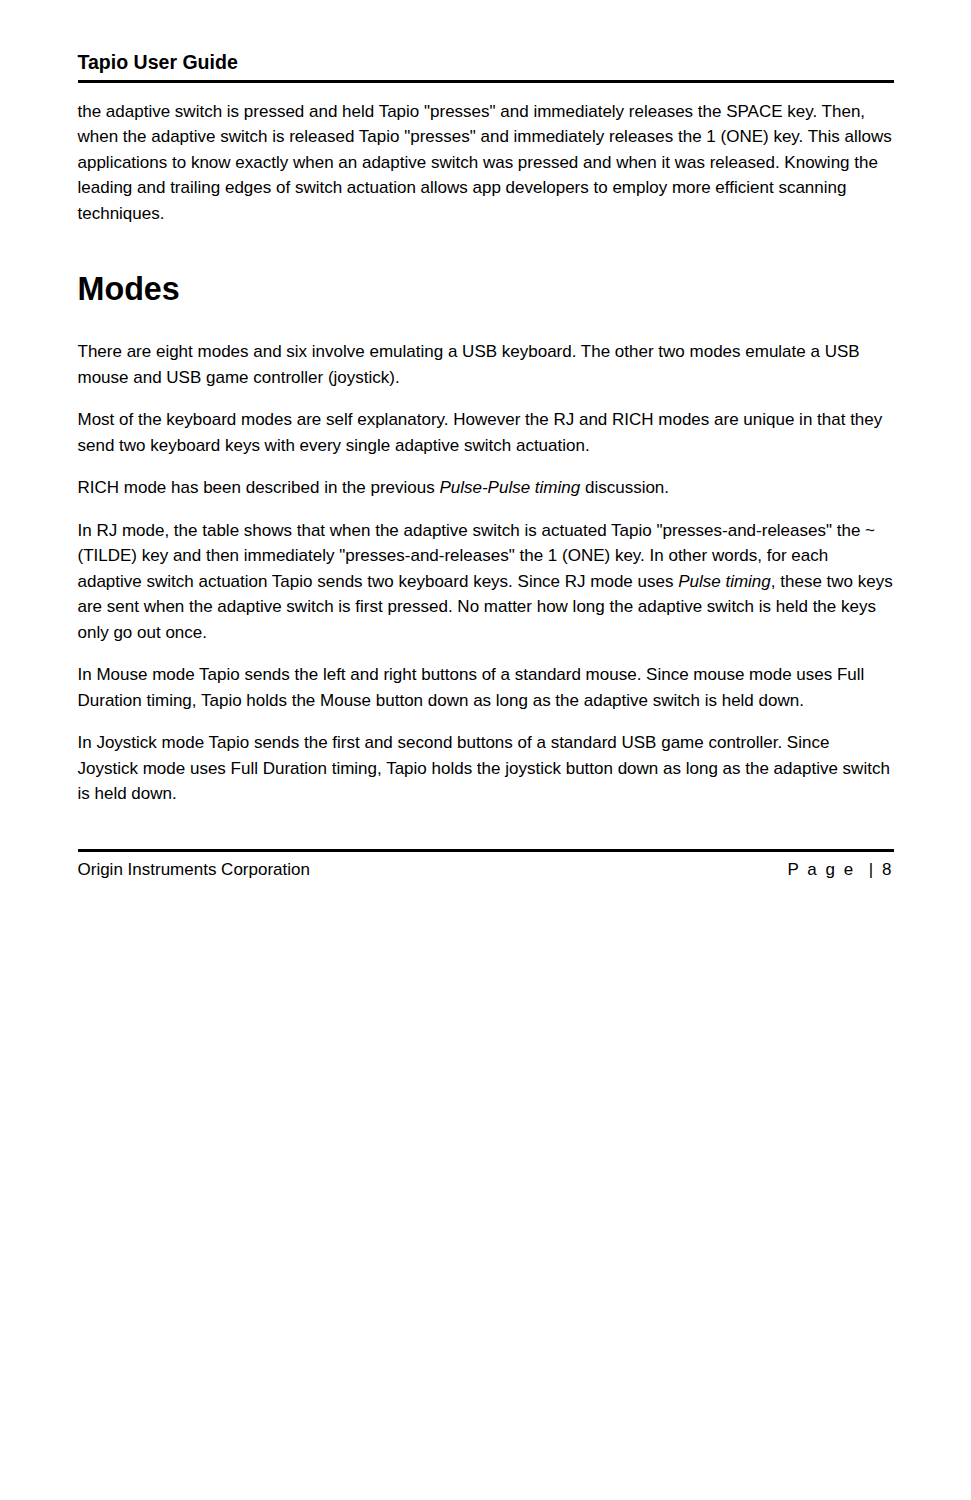Tapio User Guide
the adaptive switch is pressed and held Tapio "presses" and immediately releases the SPACE key. Then, when the adaptive switch is released Tapio "presses" and immediately releases the 1 (ONE) key. This allows applications to know exactly when an adaptive switch was pressed and when it was released. Knowing the leading and trailing edges of switch actuation allows app developers to employ more efficient scanning techniques.
Modes
There are eight modes and six involve emulating a USB keyboard. The other two modes emulate a USB mouse and USB game controller (joystick).
Most of the keyboard modes are self explanatory. However the RJ and RICH modes are unique in that they send two keyboard keys with every single adaptive switch actuation.
RICH mode has been described in the previous Pulse-Pulse timing discussion.
In RJ mode, the table shows that when the adaptive switch is actuated Tapio "presses-and-releases" the ~ (TILDE) key and then immediately "presses-and-releases" the 1 (ONE) key. In other words, for each adaptive switch actuation Tapio sends two keyboard keys. Since RJ mode uses Pulse timing, these two keys are sent when the adaptive switch is first pressed. No matter how long the adaptive switch is held the keys only go out once.
In Mouse mode Tapio sends the left and right buttons of a standard mouse. Since mouse mode uses Full Duration timing, Tapio holds the Mouse button down as long as the adaptive switch is held down.
In Joystick mode Tapio sends the first and second buttons of a standard USB game controller. Since Joystick mode uses Full Duration timing, Tapio holds the joystick button down as long as the adaptive switch is held down.
Origin Instruments Corporation P a g e | 8